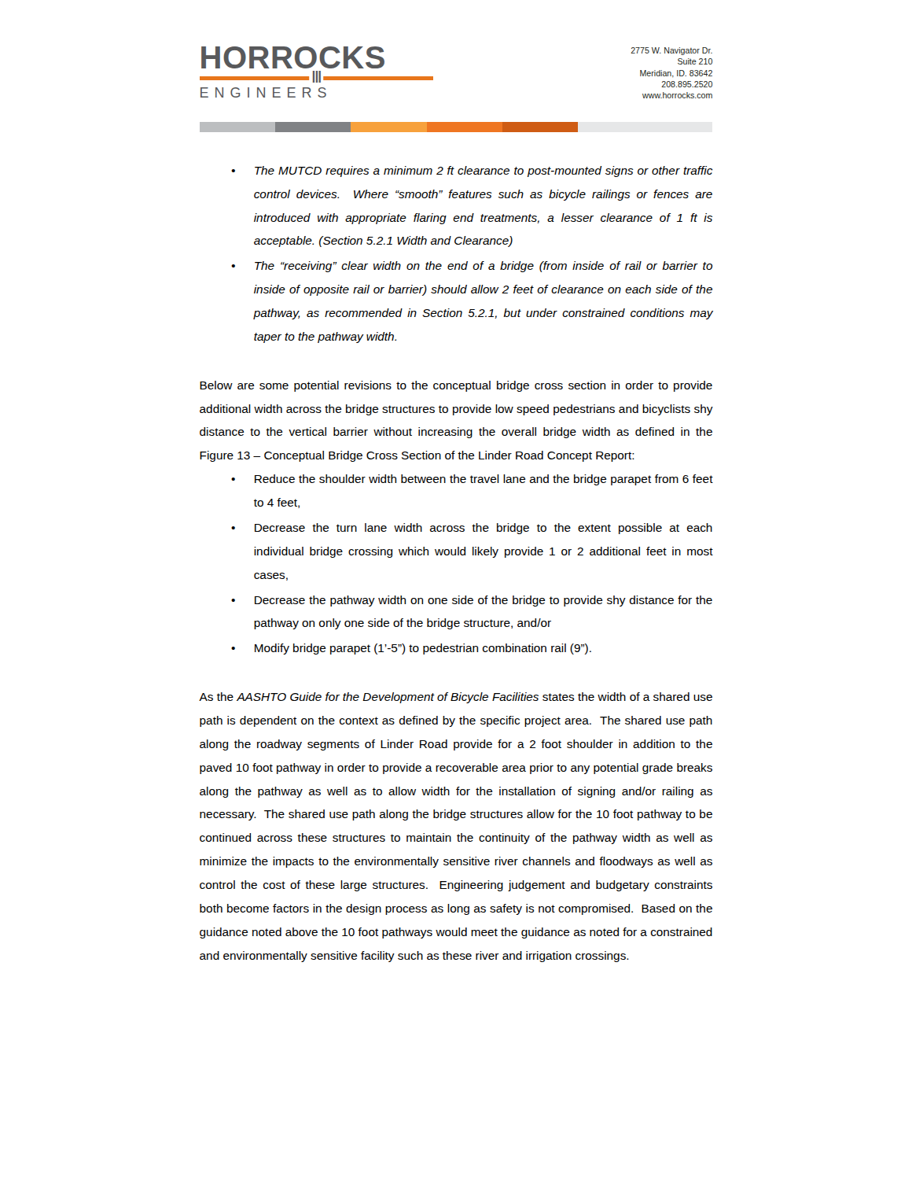HORROCKS
|||
ENGINEERS
2775 W. Navigator Dr.
Suite 210
Meridian, ID. 83642
208.895.2520
www.horrocks.com
The MUTCD requires a minimum 2 ft clearance to post-mounted signs or other traffic control devices. Where “smooth” features such as bicycle railings or fences are introduced with appropriate flaring end treatments, a lesser clearance of 1 ft is acceptable. (Section 5.2.1 Width and Clearance)
The “receiving” clear width on the end of a bridge (from inside of rail or barrier to inside of opposite rail or barrier) should allow 2 feet of clearance on each side of the pathway, as recommended in Section 5.2.1, but under constrained conditions may taper to the pathway width.
Below are some potential revisions to the conceptual bridge cross section in order to provide additional width across the bridge structures to provide low speed pedestrians and bicyclists shy distance to the vertical barrier without increasing the overall bridge width as defined in the Figure 13 – Conceptual Bridge Cross Section of the Linder Road Concept Report:
Reduce the shoulder width between the travel lane and the bridge parapet from 6 feet to 4 feet,
Decrease the turn lane width across the bridge to the extent possible at each individual bridge crossing which would likely provide 1 or 2 additional feet in most cases,
Decrease the pathway width on one side of the bridge to provide shy distance for the pathway on only one side of the bridge structure, and/or
Modify bridge parapet (1’-5”) to pedestrian combination rail (9”).
As the AASHTO Guide for the Development of Bicycle Facilities states the width of a shared use path is dependent on the context as defined by the specific project area. The shared use path along the roadway segments of Linder Road provide for a 2 foot shoulder in addition to the paved 10 foot pathway in order to provide a recoverable area prior to any potential grade breaks along the pathway as well as to allow width for the installation of signing and/or railing as necessary. The shared use path along the bridge structures allow for the 10 foot pathway to be continued across these structures to maintain the continuity of the pathway width as well as minimize the impacts to the environmentally sensitive river channels and floodways as well as control the cost of these large structures. Engineering judgement and budgetary constraints both become factors in the design process as long as safety is not compromised. Based on the guidance noted above the 10 foot pathways would meet the guidance as noted for a constrained and environmentally sensitive facility such as these river and irrigation crossings.